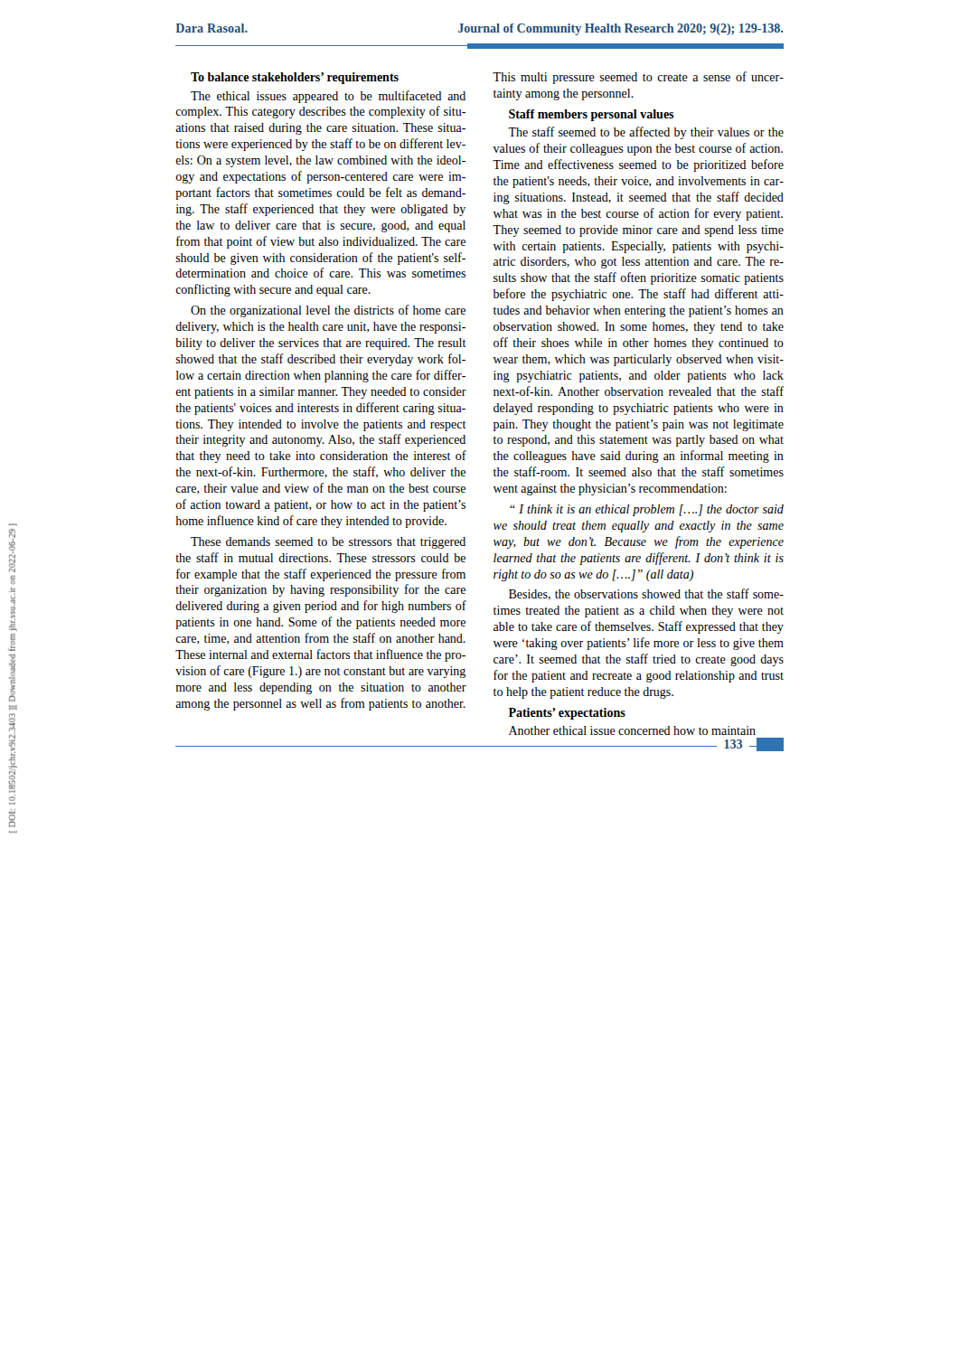[ DOI: 10.18502/jchr.v9i2.3403 ] [ Downloaded from jhr.ssu.ac.ir on 2022-06-29 ]
Dara Rasoal.
Journal of Community Health Research 2020; 9(2); 129-138.
To balance stakeholders’ requirements
The ethical issues appeared to be multifaceted and complex. This category describes the complexity of situations that raised during the care situation. These situations were experienced by the staff to be on different levels: On a system level, the law combined with the ideology and expectations of person-centered care were important factors that sometimes could be felt as demanding. The staff experienced that they were obligated by the law to deliver care that is secure, good, and equal from that point of view but also individualized. The care should be given with consideration of the patient's self-determination and choice of care. This was sometimes conflicting with secure and equal care.
On the organizational level the districts of home care delivery, which is the health care unit, have the responsibility to deliver the services that are required. The result showed that the staff described their everyday work follow a certain direction when planning the care for different patients in a similar manner. They needed to consider the patients' voices and interests in different caring situations. They intended to involve the patients and respect their integrity and autonomy. Also, the staff experienced that they need to take into consideration the interest of the next-of-kin. Furthermore, the staff, who deliver the care, their value and view of the man on the best course of action toward a patient, or how to act in the patient’s home influence kind of care they intended to provide.
These demands seemed to be stressors that triggered the staff in mutual directions. These stressors could be for example that the staff experienced the pressure from their organization by having responsibility for the care delivered during a given period and for high numbers of patients in one hand. Some of the patients needed more care, time, and attention from the staff on another hand. These internal and external factors that influence the provision of care (Figure 1.) are not constant but are varying more and less depending on the situation to another among the personnel as well as from patients to another. This multi pressure seemed to create a sense of uncertainty among the personnel.
Staff members personal values
The staff seemed to be affected by their values or the values of their colleagues upon the best course of action. Time and effectiveness seemed to be prioritized before the patient's needs, their voice, and involvements in caring situations. Instead, it seemed that the staff decided what was in the best course of action for every patient. They seemed to provide minor care and spend less time with certain patients. Especially, patients with psychiatric disorders, who got less attention and care. The results show that the staff often prioritize somatic patients before the psychiatric one. The staff had different attitudes and behavior when entering the patient’s homes an observation showed. In some homes, they tend to take off their shoes while in other homes they continued to wear them, which was particularly observed when visiting psychiatric patients, and older patients who lack next-of-kin. Another observation revealed that the staff delayed responding to psychiatric patients who were in pain. They thought the patient’s pain was not legitimate to respond, and this statement was partly based on what the colleagues have said during an informal meeting in the staff-room. It seemed also that the staff sometimes went against the physician’s recommendation:
“ I think it is an ethical problem [….] the doctor said we should treat them equally and exactly in the same way, but we don’t. Because we from the experience learned that the patients are different. I don’t think it is right to do so as we do [….]” (all data)
Besides, the observations showed that the staff sometimes treated the patient as a child when they were not able to take care of themselves. Staff expressed that they were ‘taking over patients’ life more or less to give them care’. It seemed that the staff tried to create good days for the patient and recreate a good relationship and trust to help the patient reduce the drugs.
Patients’ expectations
Another ethical issue concerned how to maintain
133